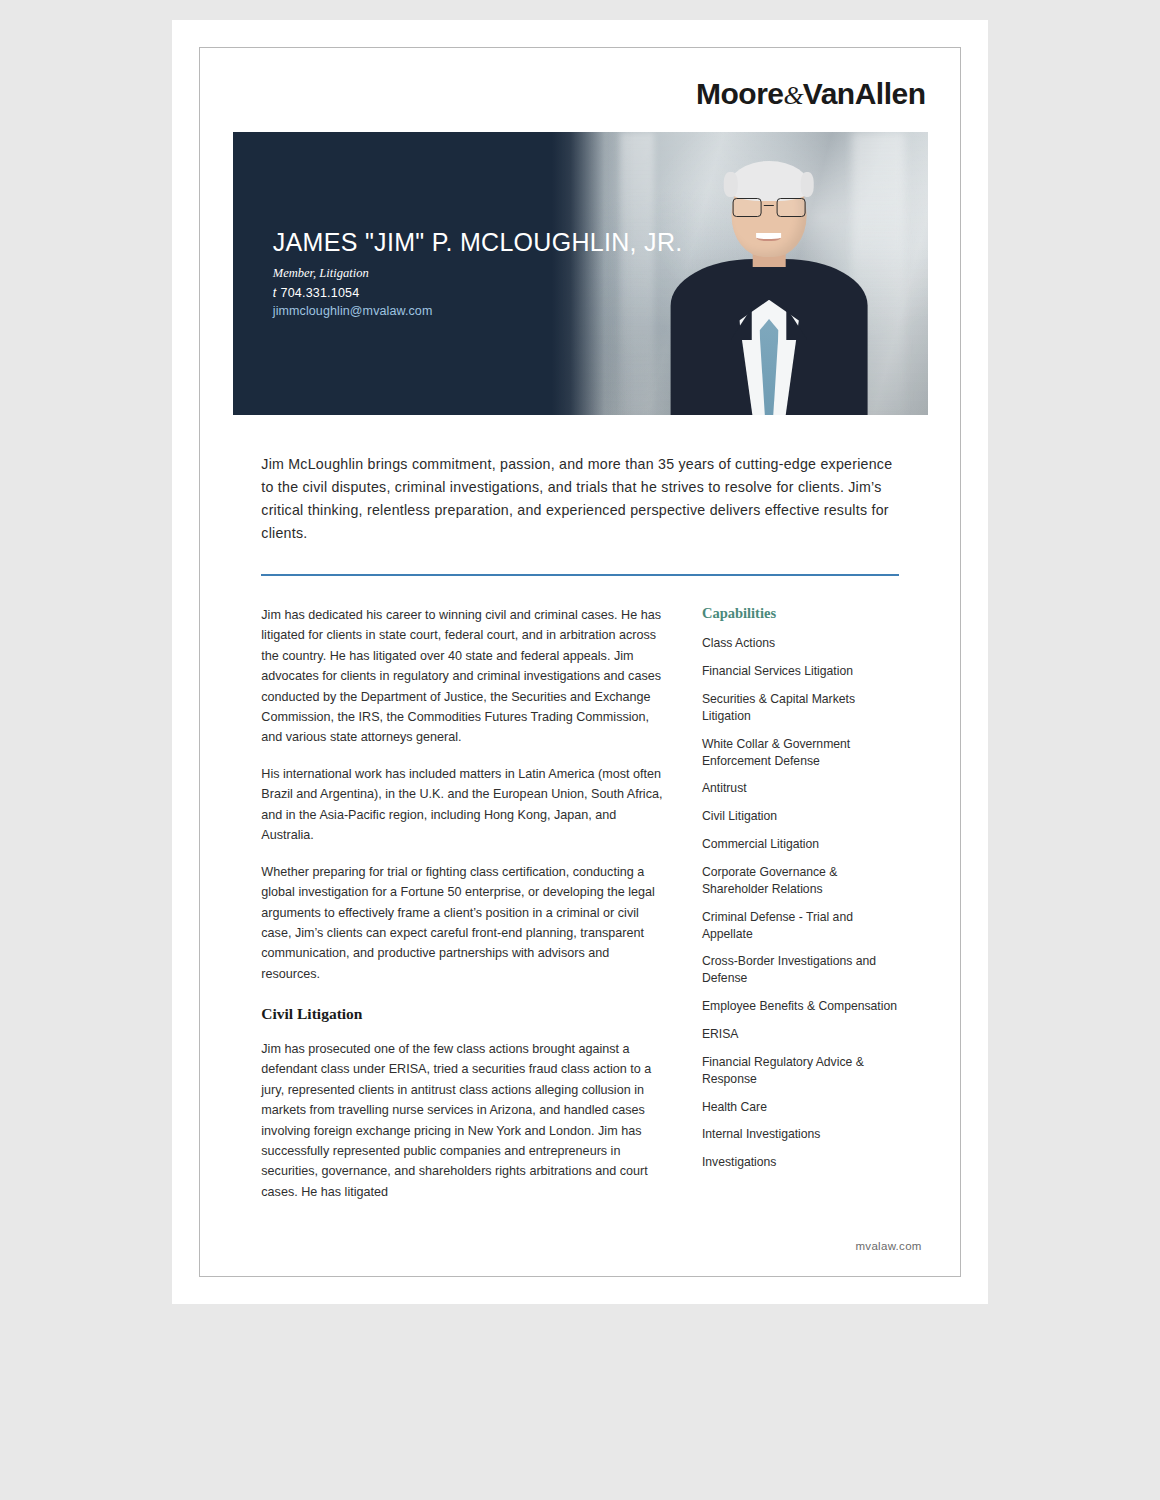Moore&VanAllen
JAMES "JIM" P. MCLOUGHLIN, JR.
Member, Litigation
t704.331.1054
jimmcloughlin@mvalaw.com
Jim McLoughlin brings commitment, passion, and more than 35 years of cutting-edge experience to the civil disputes, criminal investigations, and trials that he strives to resolve for clients. Jim’s critical thinking, relentless preparation, and experienced perspective delivers effective results for clients.
Jim has dedicated his career to winning civil and criminal cases. He has litigated for clients in state court, federal court, and in arbitration across the country. He has litigated over 40 state and federal appeals. Jim advocates for clients in regulatory and criminal investigations and cases conducted by the Department of Justice, the Securities and Exchange Commission, the IRS, the Commodities Futures Trading Commission, and various state attorneys general.
His international work has included matters in Latin America (most often Brazil and Argentina), in the U.K. and the European Union, South Africa, and in the Asia-Pacific region, including Hong Kong, Japan, and Australia.
Whether preparing for trial or fighting class certification, conducting a global investigation for a Fortune 50 enterprise, or developing the legal arguments to effectively frame a client’s position in a criminal or civil case, Jim’s clients can expect careful front-end planning, transparent communication, and productive partnerships with advisors and resources.
Civil Litigation
Jim has prosecuted one of the few class actions brought against a defendant class under ERISA, tried a securities fraud class action to a jury, represented clients in antitrust class actions alleging collusion in markets from travelling nurse services in Arizona, and handled cases involving foreign exchange pricing in New York and London. Jim has successfully represented public companies and entrepreneurs in securities, governance, and shareholders rights arbitrations and court cases. He has litigated
Capabilities
Class Actions
Financial Services Litigation
Securities & Capital Markets Litigation
White Collar & Government Enforcement Defense
Antitrust
Civil Litigation
Commercial Litigation
Corporate Governance & Shareholder Relations
Criminal Defense - Trial and Appellate
Cross-Border Investigations and Defense
Employee Benefits & Compensation
ERISA
Financial Regulatory Advice & Response
Health Care
Internal Investigations
Investigations
mvalaw.com